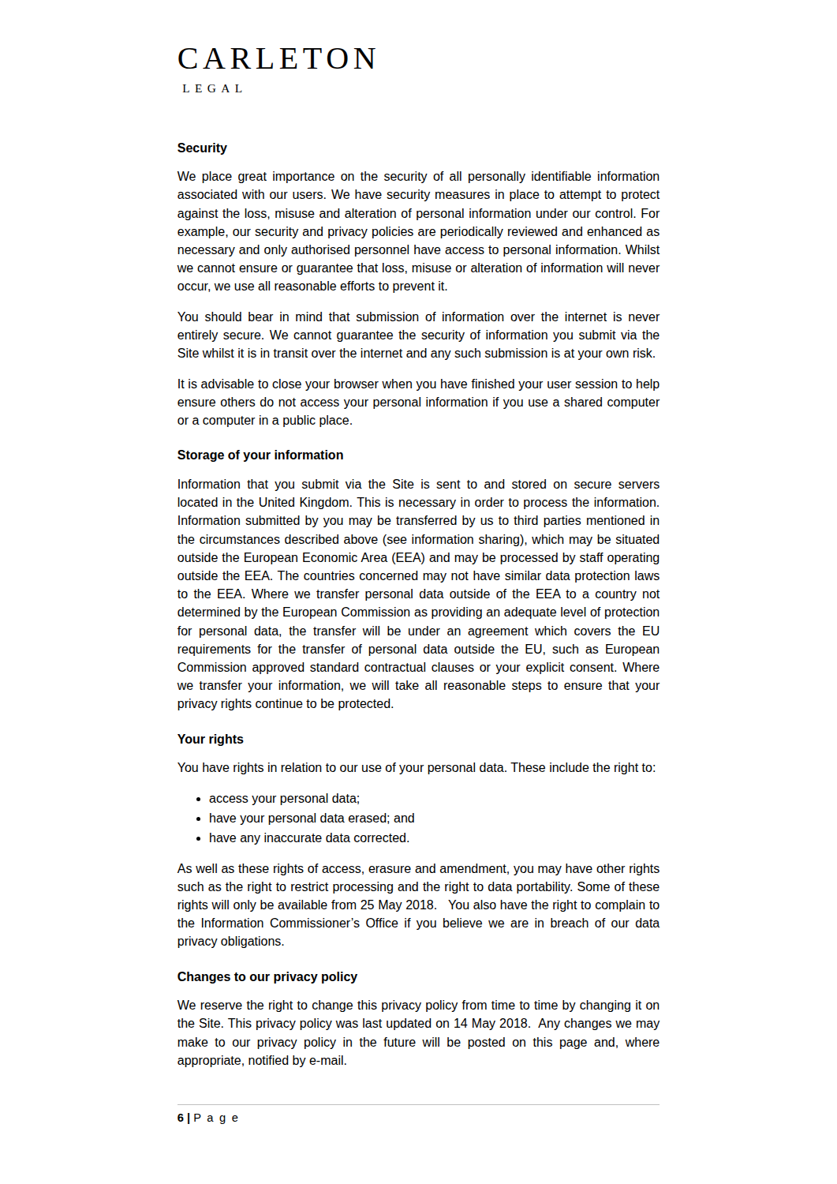CARLETON
LEGAL
Security
We place great importance on the security of all personally identifiable information associated with our users. We have security measures in place to attempt to protect against the loss, misuse and alteration of personal information under our control. For example, our security and privacy policies are periodically reviewed and enhanced as necessary and only authorised personnel have access to personal information. Whilst we cannot ensure or guarantee that loss, misuse or alteration of information will never occur, we use all reasonable efforts to prevent it.
You should bear in mind that submission of information over the internet is never entirely secure. We cannot guarantee the security of information you submit via the Site whilst it is in transit over the internet and any such submission is at your own risk.
It is advisable to close your browser when you have finished your user session to help ensure others do not access your personal information if you use a shared computer or a computer in a public place.
Storage of your information
Information that you submit via the Site is sent to and stored on secure servers located in the United Kingdom. This is necessary in order to process the information. Information submitted by you may be transferred by us to third parties mentioned in the circumstances described above (see information sharing), which may be situated outside the European Economic Area (EEA) and may be processed by staff operating outside the EEA. The countries concerned may not have similar data protection laws to the EEA. Where we transfer personal data outside of the EEA to a country not determined by the European Commission as providing an adequate level of protection for personal data, the transfer will be under an agreement which covers the EU requirements for the transfer of personal data outside the EU, such as European Commission approved standard contractual clauses or your explicit consent. Where we transfer your information, we will take all reasonable steps to ensure that your privacy rights continue to be protected.
Your rights
You have rights in relation to our use of your personal data. These include the right to:
access your personal data;
have your personal data erased; and
have any inaccurate data corrected.
As well as these rights of access, erasure and amendment, you may have other rights such as the right to restrict processing and the right to data portability. Some of these rights will only be available from 25 May 2018. You also have the right to complain to the Information Commissioner’s Office if you believe we are in breach of our data privacy obligations.
Changes to our privacy policy
We reserve the right to change this privacy policy from time to time by changing it on the Site. This privacy policy was last updated on 14 May 2018. Any changes we may make to our privacy policy in the future will be posted on this page and, where appropriate, notified by e-mail.
6 | P a g e